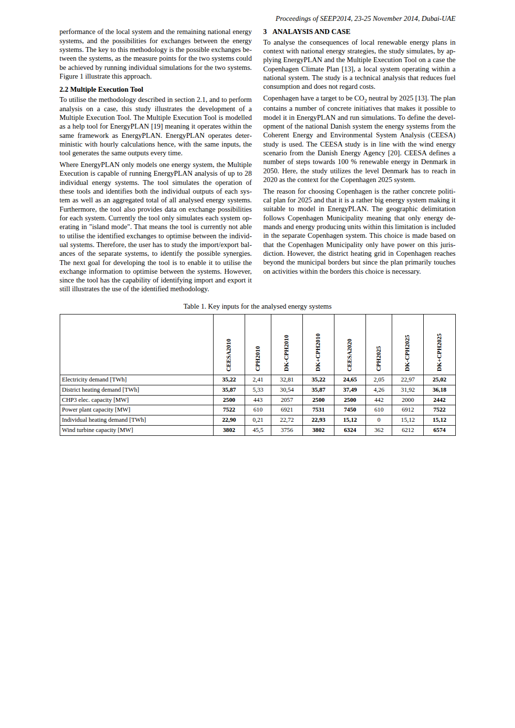Proceedings of SEEP2014, 23-25 November 2014, Dubai-UAE
performance of the local system and the remaining national energy systems, and the possibilities for exchanges between the energy systems. The key to this methodology is the possible exchanges between the systems, as the measure points for the two systems could be achieved by running individual simulations for the two systems. Figure 1 illustrate this approach.
2.2 Multiple Execution Tool
To utilise the methodology described in section 2.1, and to perform analysis on a case, this study illustrates the development of a Multiple Execution Tool. The Multiple Execution Tool is modelled as a help tool for EnergyPLAN [19] meaning it operates within the same framework as EnergyPLAN. EnergyPLAN operates deterministic with hourly calculations hence, with the same inputs, the tool generates the same outputs every time.
Where EnergyPLAN only models one energy system, the Multiple Execution is capable of running EnergyPLAN analysis of up to 28 individual energy systems. The tool simulates the operation of these tools and identifies both the individual outputs of each system as well as an aggregated total of all analysed energy systems. Furthermore, the tool also provides data on exchange possibilities for each system. Currently the tool only simulates each system operating in "island mode". That means the tool is currently not able to utilise the identified exchanges to optimise between the individual systems. Therefore, the user has to study the import/export balances of the separate systems, to identify the possible synergies. The next goal for developing the tool is to enable it to utilise the exchange information to optimise between the systems. However, since the tool has the capability of identifying import and export it still illustrates the use of the identified methodology.
3 ANALAYSIS AND CASE
To analyse the consequences of local renewable energy plans in context with national energy strategies, the study simulates, by applying EnergyPLAN and the Multiple Execution Tool on a case the Copenhagen Climate Plan [13], a local system operating within a national system. The study is a technical analysis that reduces fuel consumption and does not regard costs.
Copenhagen have a target to be CO2 neutral by 2025 [13]. The plan contains a number of concrete initiatives that makes it possible to model it in EnergyPLAN and run simulations. To define the development of the national Danish system the energy systems from the Coherent Energy and Environmental System Analysis (CEESA) study is used. The CEESA study is in line with the wind energy scenario from the Danish Energy Agency [20]. CEESA defines a number of steps towards 100 % renewable energy in Denmark in 2050. Here, the study utilizes the level Denmark has to reach in 2020 as the context for the Copenhagen 2025 system.
The reason for choosing Copenhagen is the rather concrete political plan for 2025 and that it is a rather big energy system making it suitable to model in EnergyPLAN. The geographic delimitation follows Copenhagen Municipality meaning that only energy demands and energy producing units within this limitation is included in the separate Copenhagen system. This choice is made based on that the Copenhagen Municipality only have power on this jurisdiction. However, the district heating grid in Copenhagen reaches beyond the municipal borders but since the plan primarily touches on activities within the borders this choice is necessary.
Table 1. Key inputs for the analysed energy systems
| | CEESA2010 | CPH2010 | DK-CPH2010 | DK+CPH2010 | CEESA2020 | CPH2025 | DK-CPH2025 | DK+CPH2025 |
| --- | --- | --- | --- | --- | --- | --- | --- | --- |
| Electricity demand [TWh] | 35,22 | 2,41 | 32,81 | 35,22 | 24,65 | 2,05 | 22,97 | 25,02 |
| District heating demand [TWh] | 35,87 | 5,33 | 30,54 | 35,87 | 37,49 | 4,26 | 31,92 | 36,18 |
| CHP3 elec. capacity [MW] | 2500 | 443 | 2057 | 2500 | 2500 | 442 | 2000 | 2442 |
| Power plant capacity [MW] | 7522 | 610 | 6921 | 7531 | 7450 | 610 | 6912 | 7522 |
| Individual heating demand [TWh] | 22,90 | 0,21 | 22,72 | 22,93 | 15,12 | 0 | 15,12 | 15,12 |
| Wind turbine capacity [MW] | 3802 | 45,5 | 3756 | 3802 | 6324 | 362 | 6212 | 6574 |